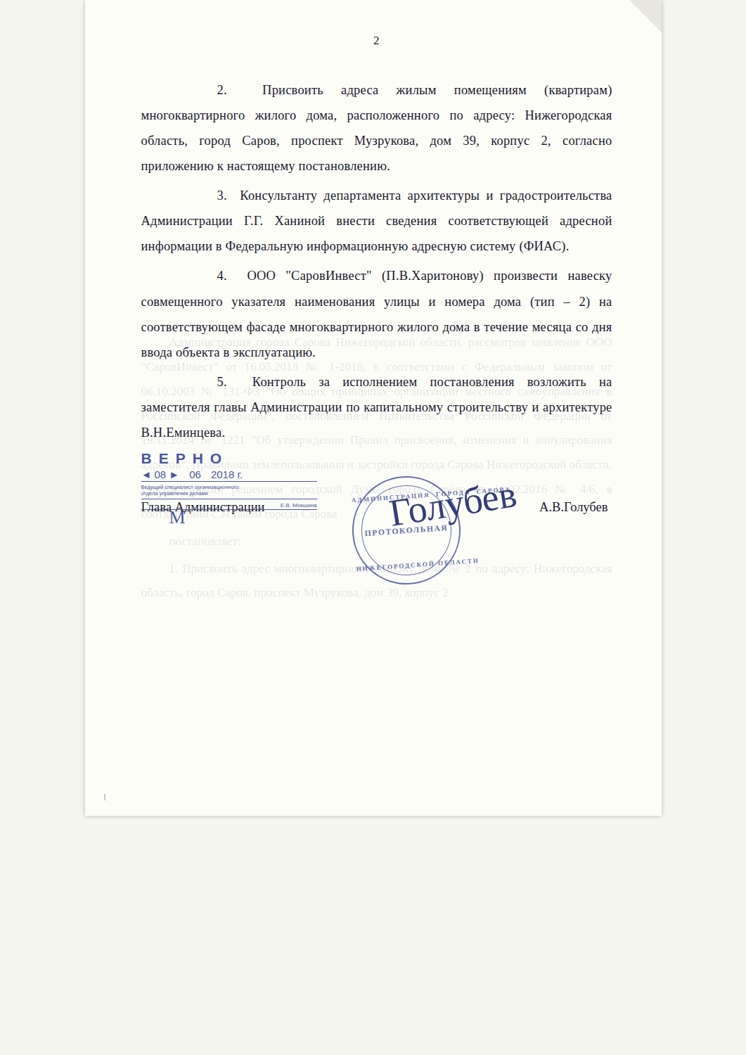2
2. Присвоить адреса жилым помещениям (квартирам) многоквартирного жилого дома, расположенного по адресу: Нижегородская область, город Саров, проспект Музрукова, дом 39, корпус 2, согласно приложению к настоящему постановлению.
3. Консультанту департамента архитектуры и градостроительства Администрации Г.Г. Ханиной внести сведения соответствующей адресной информации в Федеральную информационную адресную систему (ФИАС).
4. ООО "СаровИнвест" (П.В.Харитонову) произвести навеску совмещенного указателя наименования улицы и номера дома (тип – 2) на соответствующем фасаде многоквартирного жилого дома в течение месяца со дня ввода объекта в эксплуатацию.
5. Контроль за исполнением постановления возложить на заместителя главы Администрации по капитальному строительству и архитектуре В.Н.Еминцева.
Администрация города Сарова Нижегородской области, рассмотрев заявление ООО "СаровИнвест" от 16.05.2018 № 1-2018, в соответствии с Федеральным законом от 06.10.2003 № 131-ФЗ "Об общих принципах организации местного самоуправления в Российской Федерации", постановлением Правительства Российской Федерации от 19.11.2014 № 1221 "Об утверждении Правил присвоения, изменения и аннулирования адресов", Правилами землепользования и застройки города Сарова Нижегородской области, утвержденными решением городской Думы города Сарова от 18.02.2016 № 4/6, в соответствии с Уставом города Сарова
постановляет:
1. Присвоить адрес многоквартирному жилому дому № 2 по адресу: Нижегородская область, город Саров, проспект Музрукова, дом 39, корпус 2.
Глава Администрации
АДМИНИСТРАЦИЯ ГОРОДА САРОВА
ПРОТОКОЛЬНАЯ
НИЖЕГОРОДСКОЙ ОБЛАСТИ
Голубев
А.В.Голубев
ВЕРНО
◄ 08 ►062018 г.
Ведущий специалист организационного
отдела управления делами
Е.В. Мокшина
М
Ⅰ